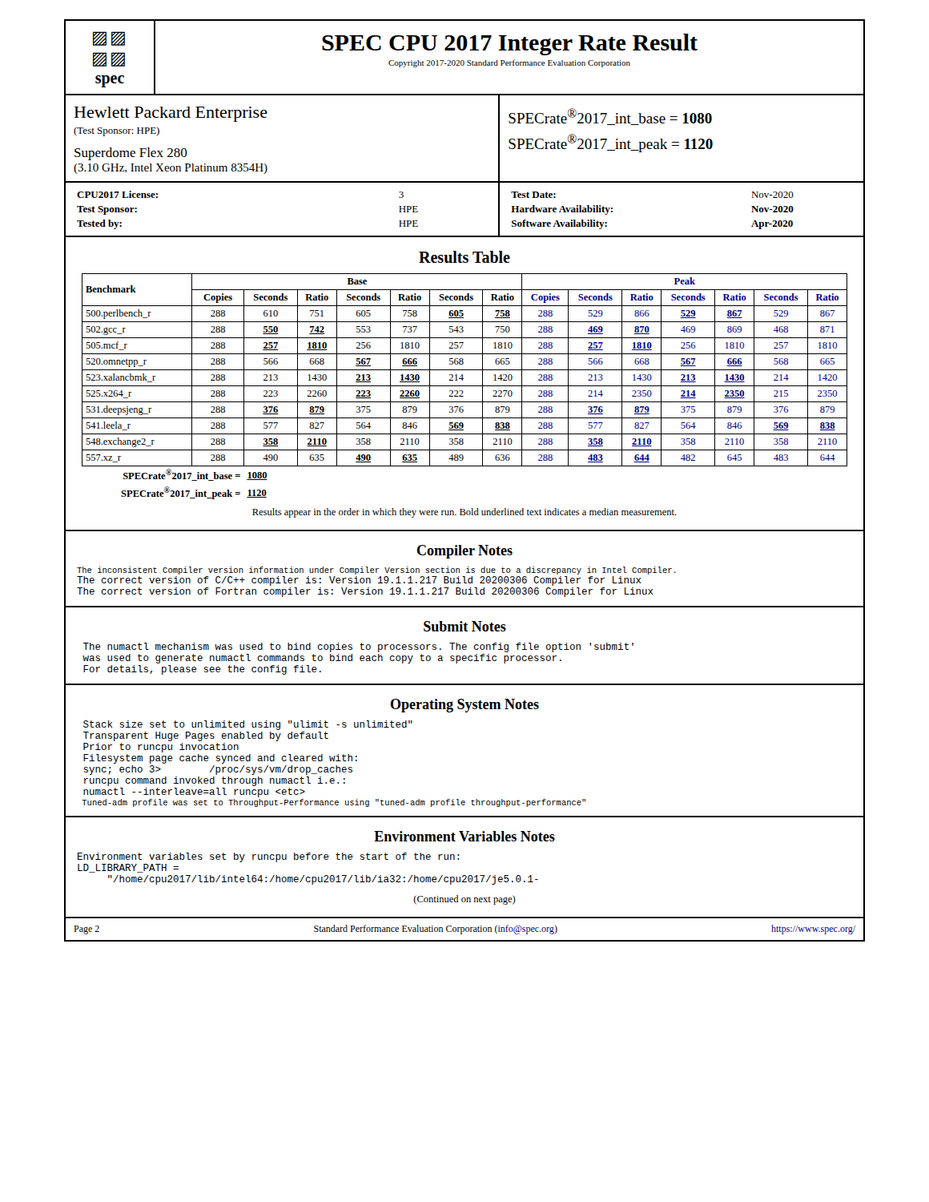▨▨
▨▨
spec
SPEC CPU 2017 Integer Rate Result
Copyright 2017-2020 Standard Performance Evaluation Corporation
Hewlett Packard Enterprise
(Test Sponsor: HPE)
Superdome Flex 280
(3.10 GHz, Intel Xeon Platinum 8354H)
SPECrate®2017_int_base = 1080
SPECrate®2017_int_peak = 1120
| CPU2017 License: | 3 |
| Test Sponsor: | HPE |
| Tested by: | HPE |
| Test Date: | Nov-2020 |
| Hardware Availability: | Nov-2020 |
| Software Availability: | Apr-2020 |
Results Table
| Benchmark | Base | Peak |
| --- | --- | --- |
| Copies | Seconds | Ratio | Seconds | Ratio | Seconds | Ratio | Copies | Seconds | Ratio | Seconds | Ratio | Seconds | Ratio |
| 500.perlbench_r | 288 | 610 | 751 | 605 | 758 | 605 | 758 | 288 | 529 | 866 | 529 | 867 | 529 | 867 |
| 502.gcc_r | 288 | 550 | 742 | 553 | 737 | 543 | 750 | 288 | 469 | 870 | 469 | 869 | 468 | 871 |
| 505.mcf_r | 288 | 257 | 1810 | 256 | 1810 | 257 | 1810 | 288 | 257 | 1810 | 256 | 1810 | 257 | 1810 |
| 520.omnetpp_r | 288 | 566 | 668 | 567 | 666 | 568 | 665 | 288 | 566 | 668 | 567 | 666 | 568 | 665 |
| 523.xalancbmk_r | 288 | 213 | 1430 | 213 | 1430 | 214 | 1420 | 288 | 213 | 1430 | 213 | 1430 | 214 | 1420 |
| 525.x264_r | 288 | 223 | 2260 | 223 | 2260 | 222 | 2270 | 288 | 214 | 2350 | 214 | 2350 | 215 | 2350 |
| 531.deepsjeng_r | 288 | 376 | 879 | 375 | 879 | 376 | 879 | 288 | 376 | 879 | 375 | 879 | 376 | 879 |
| 541.leela_r | 288 | 577 | 827 | 564 | 846 | 569 | 838 | 288 | 577 | 827 | 564 | 846 | 569 | 838 |
| 548.exchange2_r | 288 | 358 | 2110 | 358 | 2110 | 358 | 2110 | 288 | 358 | 2110 | 358 | 2110 | 358 | 2110 |
| 557.xz_r | 288 | 490 | 635 | 490 | 635 | 489 | 636 | 288 | 483 | 644 | 482 | 645 | 483 | 644 |
| SPECrate ® 2017_int_base = | 1080 | |
| SPECrate ® 2017_int_peak = | 1120 | |
Results appear in the order in which they were run. Bold underlined text indicates a median measurement.
Compiler Notes
The inconsistent Compiler version information under Compiler Version section is due to a discrepancy in Intel Compiler.
The correct version of C/C++ compiler is: Version 19.1.1.217 Build 20200306 Compiler for Linux
The correct version of Fortran compiler is: Version 19.1.1.217 Build 20200306 Compiler for Linux
Submit Notes
 The numactl mechanism was used to bind copies to processors. The config file option 'submit'
 was used to generate numactl commands to bind each copy to a specific processor.
 For details, please see the config file.
Operating System Notes
 Stack size set to unlimited using "ulimit -s unlimited"
 Transparent Huge Pages enabled by default
 Prior to runcpu invocation
 Filesystem page cache synced and cleared with:
 sync; echo 3>        /proc/sys/vm/drop_caches
 runcpu command invoked through numactl i.e.:
 numactl --interleave=all runcpu <etc>
 Tuned-adm profile was set to Throughput-Performance using "tuned-adm profile throughput-performance"
Environment Variables Notes
Environment variables set by runcpu before the start of the run:
LD_LIBRARY_PATH =
     "/home/cpu2017/lib/intel64:/home/cpu2017/lib/ia32:/home/cpu2017/je5.0.1-
(Continued on next page)
Page 2 Standard Performance Evaluation Corporation (info@spec.org) https://www.spec.org/